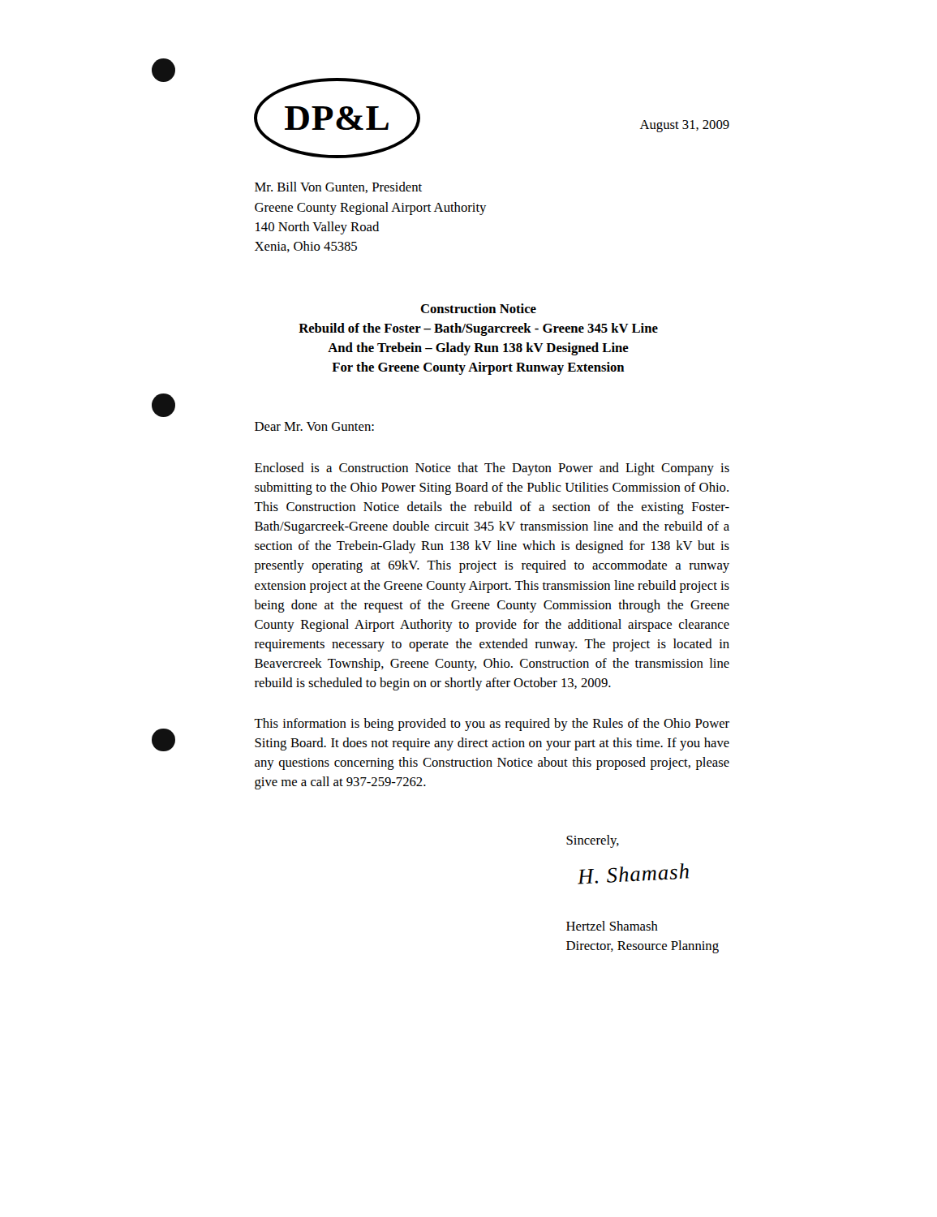DP&L
August 31, 2009
Mr. Bill Von Gunten, President
Greene County Regional Airport Authority
140 North Valley Road
Xenia, Ohio 45385
Construction Notice
Rebuild of the Foster – Bath/Sugarcreek - Greene 345 kV Line
And the Trebein – Glady Run 138 kV Designed Line
For the Greene County Airport Runway Extension
Dear Mr. Von Gunten:
Enclosed is a Construction Notice that The Dayton Power and Light Company is submitting to the Ohio Power Siting Board of the Public Utilities Commission of Ohio. This Construction Notice details the rebuild of a section of the existing Foster-Bath/Sugarcreek-Greene double circuit 345 kV transmission line and the rebuild of a section of the Trebein-Glady Run 138 kV line which is designed for 138 kV but is presently operating at 69kV. This project is required to accommodate a runway extension project at the Greene County Airport. This transmission line rebuild project is being done at the request of the Greene County Commission through the Greene County Regional Airport Authority to provide for the additional airspace clearance requirements necessary to operate the extended runway. The project is located in Beavercreek Township, Greene County, Ohio. Construction of the transmission line rebuild is scheduled to begin on or shortly after October 13, 2009.
This information is being provided to you as required by the Rules of the Ohio Power Siting Board. It does not require any direct action on your part at this time. If you have any questions concerning this Construction Notice about this proposed project, please give me a call at 937-259-7262.
Sincerely,
H. Shamash
Hertzel Shamash
Director, Resource Planning